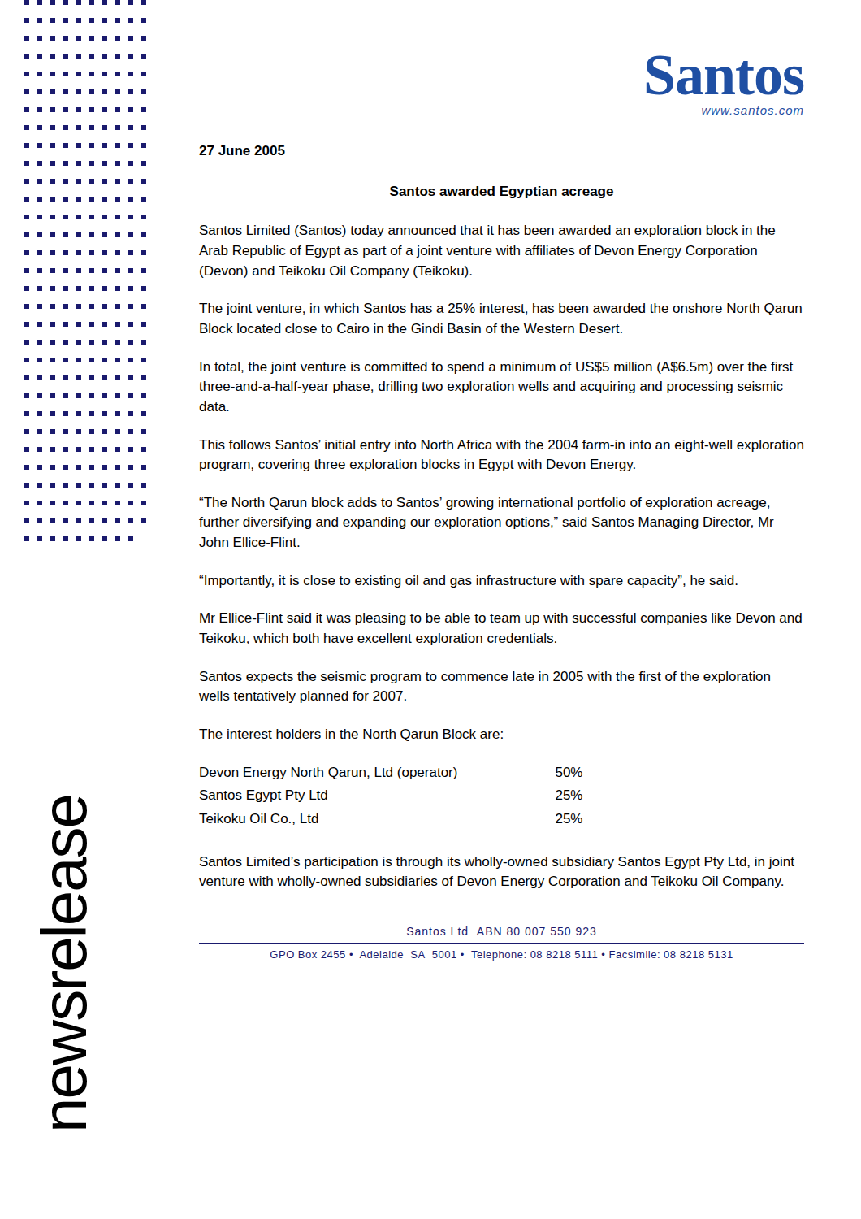newsrelease
Santos www.santos.com
27 June 2005
Santos awarded Egyptian acreage
Santos Limited (Santos) today announced that it has been awarded an exploration block in the Arab Republic of Egypt as part of a joint venture with affiliates of Devon Energy Corporation (Devon) and Teikoku Oil Company (Teikoku).
The joint venture, in which Santos has a 25% interest, has been awarded the onshore North Qarun Block located close to Cairo in the Gindi Basin of the Western Desert.
In total, the joint venture is committed to spend a minimum of US$5 million (A$6.5m) over the first three-and-a-half-year phase, drilling two exploration wells and acquiring and processing seismic data.
This follows Santos’ initial entry into North Africa with the 2004 farm-in into an eight-well exploration program, covering three exploration blocks in Egypt with Devon Energy.
“The North Qarun block adds to Santos’ growing international portfolio of exploration acreage, further diversifying and expanding our exploration options,” said Santos Managing Director, Mr John Ellice-Flint.
“Importantly, it is close to existing oil and gas infrastructure with spare capacity”, he said.
Mr Ellice-Flint said it was pleasing to be able to team up with successful companies like Devon and Teikoku, which both have excellent exploration credentials.
Santos expects the seismic program to commence late in 2005 with the first of the exploration wells tentatively planned for 2007.
The interest holders in the North Qarun Block are:
| Devon Energy North Qarun, Ltd (operator) | 50% |
| Santos Egypt Pty Ltd | 25% |
| Teikoku Oil Co., Ltd | 25% |
Santos Limited’s participation is through its wholly-owned subsidiary Santos Egypt Pty Ltd, in joint venture with wholly-owned subsidiaries of Devon Energy Corporation and Teikoku Oil Company.
Santos Ltd ABN 80 007 550 923
GPO Box 2455 • Adelaide SA 5001 • Telephone: 08 8218 5111 • Facsimile: 08 8218 5131